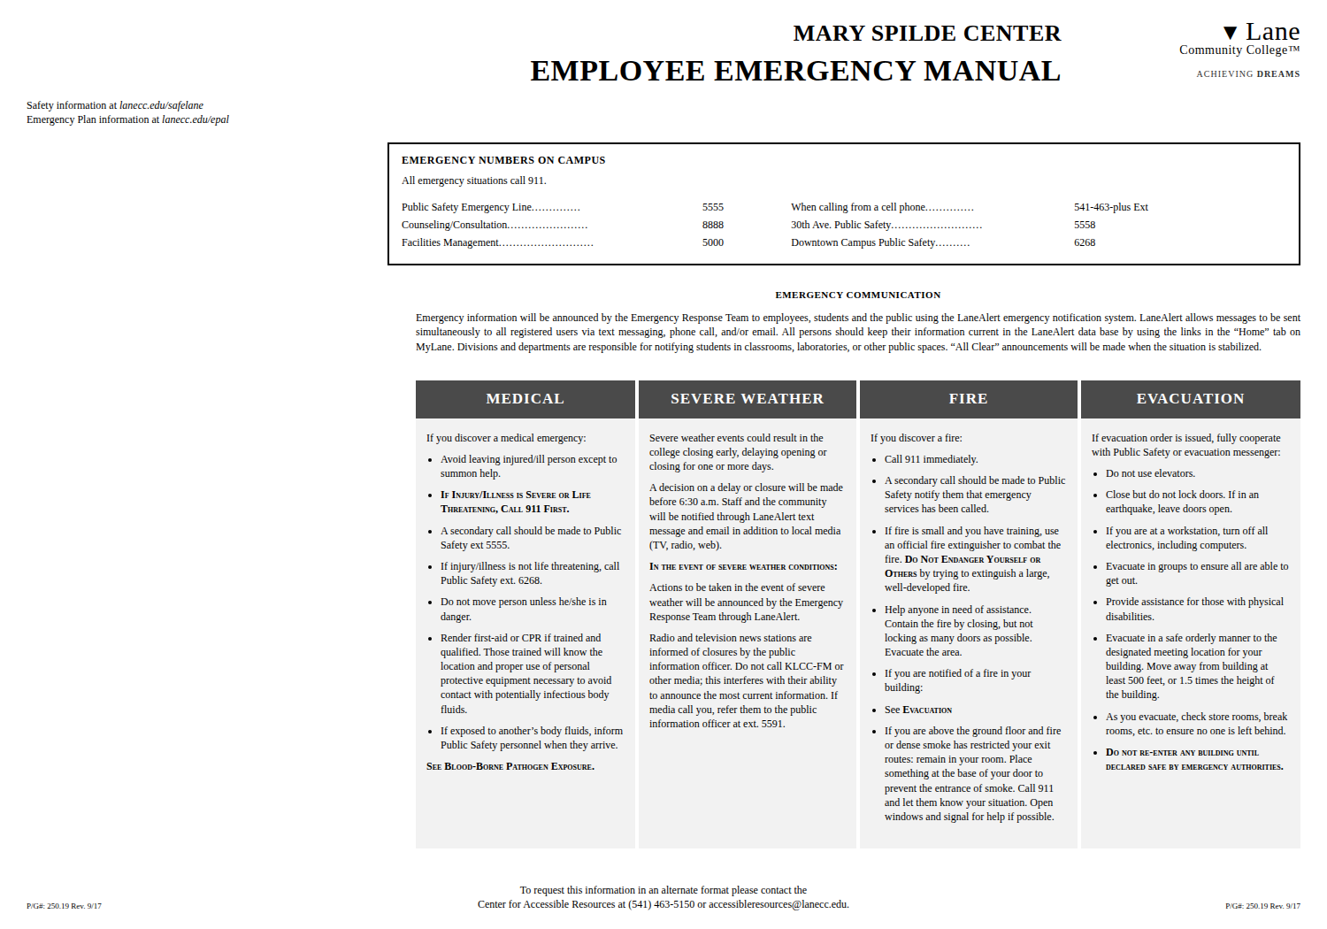Mary Spilde Center
Employee Emergency Manual
Safety information at lanecc.edu/safelane
Emergency Plan information at lanecc.edu/epal
▼Lane
Community College™
ACHIEVING DREAMS
Emergency Numbers On Campus
All emergency situations call 911.
| Public Safety Emergency Line .............. | 5555 | When calling from a cell phone .............. | 541-463-plus Ext |
| Counseling/Consultation ....................... | 8888 | 30th Ave. Public Safety .......................... | 5558 |
| Facilities Management ........................... | 5000 | Downtown Campus Public Safety .......... | 6268 |
Emergency Communication
Emergency information will be announced by the Emergency Response Team to employees, students and the public using the LaneAlert emergency notification system. LaneAlert allows messages to be sent simultaneously to all registered users via text messaging, phone call, and/or email. All persons should keep their information current in the LaneAlert data base by using the links in the “Home” tab on MyLane. Divisions and departments are responsible for notifying students in classrooms, laboratories, or other public spaces. “All Clear” announcements will be made when the situation is stabilized.
| Medical | Severe Weather | Fire | Evacuation |
| --- | --- | --- | --- |
| If you discover a medical emergency: Avoid leaving injured/ill person except to summon help. If Injury/Illness is Severe or Life Threatening, Call 911 First. A secondary call should be made to Public Safety ext 5555. If injury/illness is not life threatening, call Public Safety ext. 6268. Do not move person unless he/she is in danger. Render first-aid or CPR if trained and qualified. Those trained will know the location and proper use of personal protective equipment necessary to avoid contact with potentially infectious body fluids. If exposed to another’s body fluids, inform Public Safety personnel when they arrive. See Blood-Borne Pathogen Exposure. | Severe weather events could result in the college closing early, delaying opening or closing for one or more days. A decision on a delay or closure will be made before 6:30 a.m. Staff and the community will be notified through LaneAlert text message and email in addition to local media (TV, radio, web). In the event of severe weather conditions: Actions to be taken in the event of severe weather will be announced by the Emergency Response Team through LaneAlert. Radio and television news stations are informed of closures by the public information officer. Do not call KLCC-FM or other media; this interferes with their ability to announce the most current information. If media call you, refer them to the public information officer at ext. 5591. | If you discover a fire: Call 911 immediately. A secondary call should be made to Public Safety notify them that emergency services has been called. If fire is small and you have training, use an official fire extinguisher to combat the fire. Do Not Endanger Yourself or Others by trying to extinguish a large, well-developed fire. Help anyone in need of assistance. Contain the fire by closing, but not locking as many doors as possible. Evacuate the area. If you are notified of a fire in your building: See Evacuation If you are above the ground floor and fire or dense smoke has restricted your exit routes: remain in your room. Place something at the base of your door to prevent the entrance of smoke. Call 911 and let them know your situation. Open windows and signal for help if possible. | If evacuation order is issued, fully cooperate with Public Safety or evacuation messenger: Do not use elevators. Close but do not lock doors. If in an earthquake, leave doors open. If you are at a workstation, turn off all electronics, including computers. Evacuate in groups to ensure all are able to get out. Provide assistance for those with physical disabilities. Evacuate in a safe orderly manner to the designated meeting location for your building. Move away from building at least 500 feet, or 1.5 times the height of the building. As you evacuate, check store rooms, break rooms, etc. to ensure no one is left behind. Do not re-enter any building until declared safe by emergency authorities. |
P/G#: 250.19 Rev. 9/17
To request this information in an alternate format please contact the
Center for Accessible Resources at (541) 463-5150 or accessibleresources@lanecc.edu.
P/G#: 250.19 Rev. 9/17